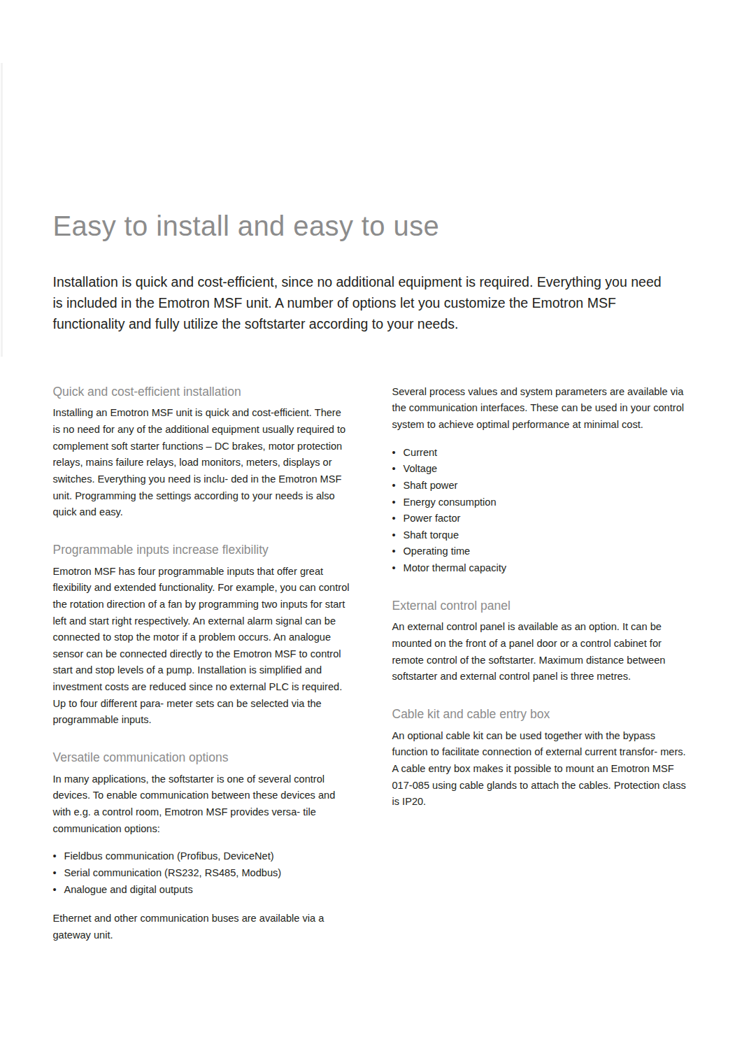Easy to install and easy to use
Installation is quick and cost-efficient, since no additional equipment is required. Everything you need is included in the Emotron MSF unit. A number of options let you customize the Emotron MSF functionality and fully utilize the softstarter according to your needs.
Quick and cost-efficient installation
Installing an Emotron MSF unit is quick and cost-efficient. There is no need for any of the additional equipment usually required to complement soft starter functions – DC brakes, motor protection relays, mains failure relays, load monitors, meters, displays or switches. Everything you need is inclu- ded in the Emotron MSF unit. Programming the settings according to your needs is also quick and easy.
Programmable inputs increase flexibility
Emotron MSF has four programmable inputs that offer great flexibility and extended functionality. For example, you can control the rotation direction of a fan by programming two inputs for start left and start right respectively. An external alarm signal can be connected to stop the motor if a problem occurs. An analogue sensor can be connected directly to the Emotron MSF to control start and stop levels of a pump. Installation is simplified and investment costs are reduced since no external PLC is required. Up to four different para- meter sets can be selected via the programmable inputs.
Versatile communication options
In many applications, the softstarter is one of several control devices. To enable communication between these devices and with e.g. a control room, Emotron MSF provides versa- tile communication options:
Fieldbus communication (Profibus, DeviceNet)
Serial communication (RS232, RS485, Modbus)
Analogue and digital outputs
Ethernet and other communication buses are available via a gateway unit.
Several process values and system parameters are available via the communication interfaces. These can be used in your control system to achieve optimal performance at minimal cost.
Current
Voltage
Shaft power
Energy consumption
Power factor
Shaft torque
Operating time
Motor thermal capacity
External control panel
An external control panel is available as an option. It can be mounted on the front of a panel door or a control cabinet for remote control of the softstarter. Maximum distance between softstarter and external control panel is three metres.
Cable kit and cable entry box
An optional cable kit can be used together with the bypass function to facilitate connection of external current transfor- mers. A cable entry box makes it possible to mount an Emotron MSF 017-085 using cable glands to attach the cables. Protection class is IP20.